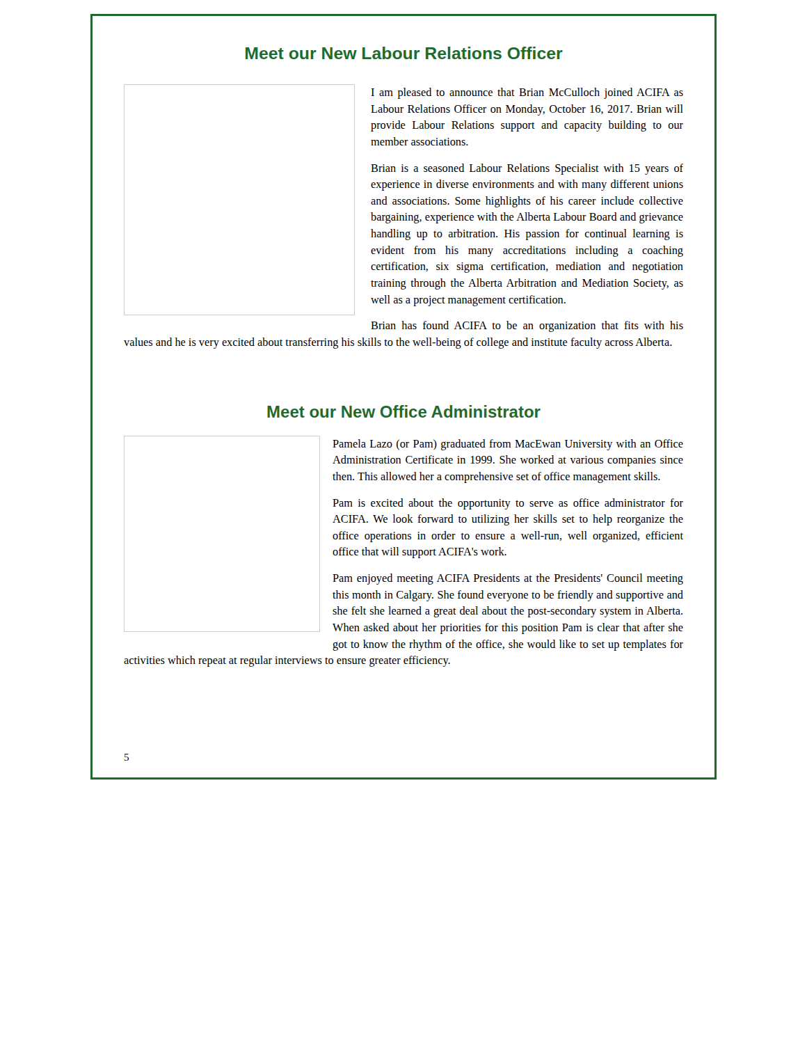Meet our New Labour Relations Officer
I am pleased to announce that Brian McCulloch joined ACIFA as Labour Relations Officer on Monday, October 16, 2017. Brian will provide Labour Relations support and capacity building to our member associations.
Brian is a seasoned Labour Relations Specialist with 15 years of experience in diverse environments and with many different unions and associations. Some highlights of his career include collective bargaining, experience with the Alberta Labour Board and grievance handling up to arbitration. His passion for continual learning is evident from his many accreditations including a coaching certification, six sigma certification, mediation and negotiation training through the Alberta Arbitration and Mediation Society, as well as a project management certification.
Brian has found ACIFA to be an organization that fits with his values and he is very excited about transferring his skills to the well-being of college and institute faculty across Alberta.
Meet our New Office Administrator
Pamela Lazo (or Pam) graduated from MacEwan University with an Office Administration Certificate in 1999. She worked at various companies since then. This allowed her a comprehensive set of office management skills.
Pam is excited about the opportunity to serve as office administrator for ACIFA. We look forward to utilizing her skills set to help reorganize the office operations in order to ensure a well-run, well organized, efficient office that will support ACIFA's work.
Pam enjoyed meeting ACIFA Presidents at the Presidents' Council meeting this month in Calgary. She found everyone to be friendly and supportive and she felt she learned a great deal about the post-secondary system in Alberta. When asked about her priorities for this position Pam is clear that after she got to know the rhythm of the office, she would like to set up templates for activities which repeat at regular interviews to ensure greater efficiency.
5